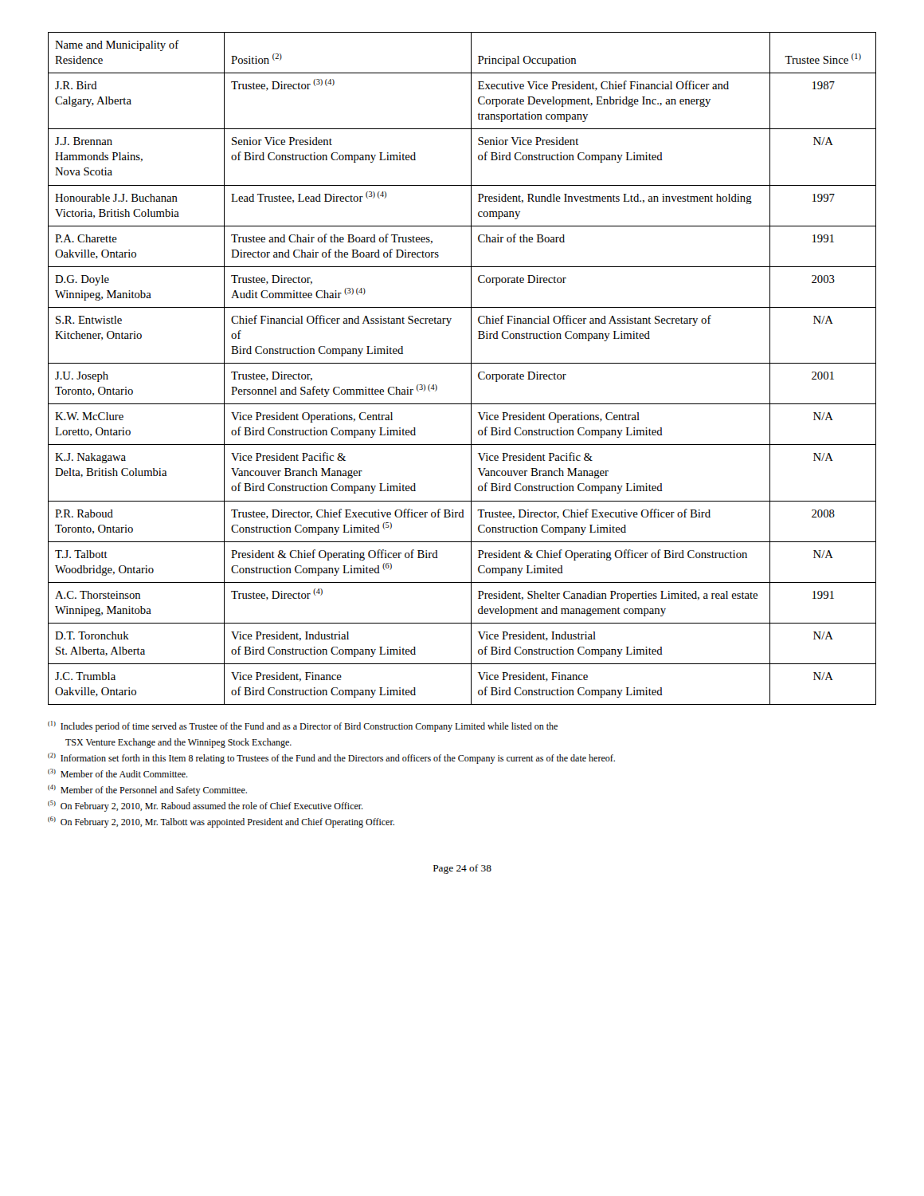| Name and Municipality of Residence | Position (2) | Principal Occupation | Trustee Since (1) |
| --- | --- | --- | --- |
| J.R. Bird Calgary, Alberta | Trustee, Director (3) (4) | Executive Vice President, Chief Financial Officer and Corporate Development, Enbridge Inc., an energy transportation company | 1987 |
| J.J. Brennan Hammonds Plains, Nova Scotia | Senior Vice President of Bird Construction Company Limited | Senior Vice President of Bird Construction Company Limited | N/A |
| Honourable J.J. Buchanan Victoria, British Columbia | Lead Trustee, Lead Director (3) (4) | President, Rundle Investments Ltd., an investment holding company | 1997 |
| P.A. Charette Oakville, Ontario | Trustee and Chair of the Board of Trustees, Director and Chair of the Board of Directors | Chair of the Board | 1991 |
| D.G. Doyle Winnipeg, Manitoba | Trustee, Director, Audit Committee Chair (3) (4) | Corporate Director | 2003 |
| S.R. Entwistle Kitchener, Ontario | Chief Financial Officer and Assistant Secretary of Bird Construction Company Limited | Chief Financial Officer and Assistant Secretary of Bird Construction Company Limited | N/A |
| J.U. Joseph Toronto, Ontario | Trustee, Director, Personnel and Safety Committee Chair (3) (4) | Corporate Director | 2001 |
| K.W. McClure Loretto, Ontario | Vice President Operations, Central of Bird Construction Company Limited | Vice President Operations, Central of Bird Construction Company Limited | N/A |
| K.J. Nakagawa Delta, British Columbia | Vice President Pacific & Vancouver Branch Manager of Bird Construction Company Limited | Vice President Pacific & Vancouver Branch Manager of Bird Construction Company Limited | N/A |
| P.R. Raboud Toronto, Ontario | Trustee, Director, Chief Executive Officer of Bird Construction Company Limited (5) | Trustee, Director, Chief Executive Officer of Bird Construction Company Limited | 2008 |
| T.J. Talbott Woodbridge, Ontario | President & Chief Operating Officer of Bird Construction Company Limited (6) | President & Chief Operating Officer of Bird Construction Company Limited | N/A |
| A.C. Thorsteinson Winnipeg, Manitoba | Trustee, Director (4) | President, Shelter Canadian Properties Limited, a real estate development and management company | 1991 |
| D.T. Toronchuk St. Alberta, Alberta | Vice President, Industrial of Bird Construction Company Limited | Vice President, Industrial of Bird Construction Company Limited | N/A |
| J.C. Trumbla Oakville, Ontario | Vice President, Finance of Bird Construction Company Limited | Vice President, Finance of Bird Construction Company Limited | N/A |
(1) Includes period of time served as Trustee of the Fund and as a Director of Bird Construction Company Limited while listed on the
TSX Venture Exchange and the Winnipeg Stock Exchange.
(2) Information set forth in this Item 8 relating to Trustees of the Fund and the Directors and officers of the Company is current as of the date hereof.
(3) Member of the Audit Committee.
(4) Member of the Personnel and Safety Committee.
(5) On February 2, 2010, Mr. Raboud assumed the role of Chief Executive Officer.
(6) On February 2, 2010, Mr. Talbott was appointed President and Chief Operating Officer.
Page 24 of 38